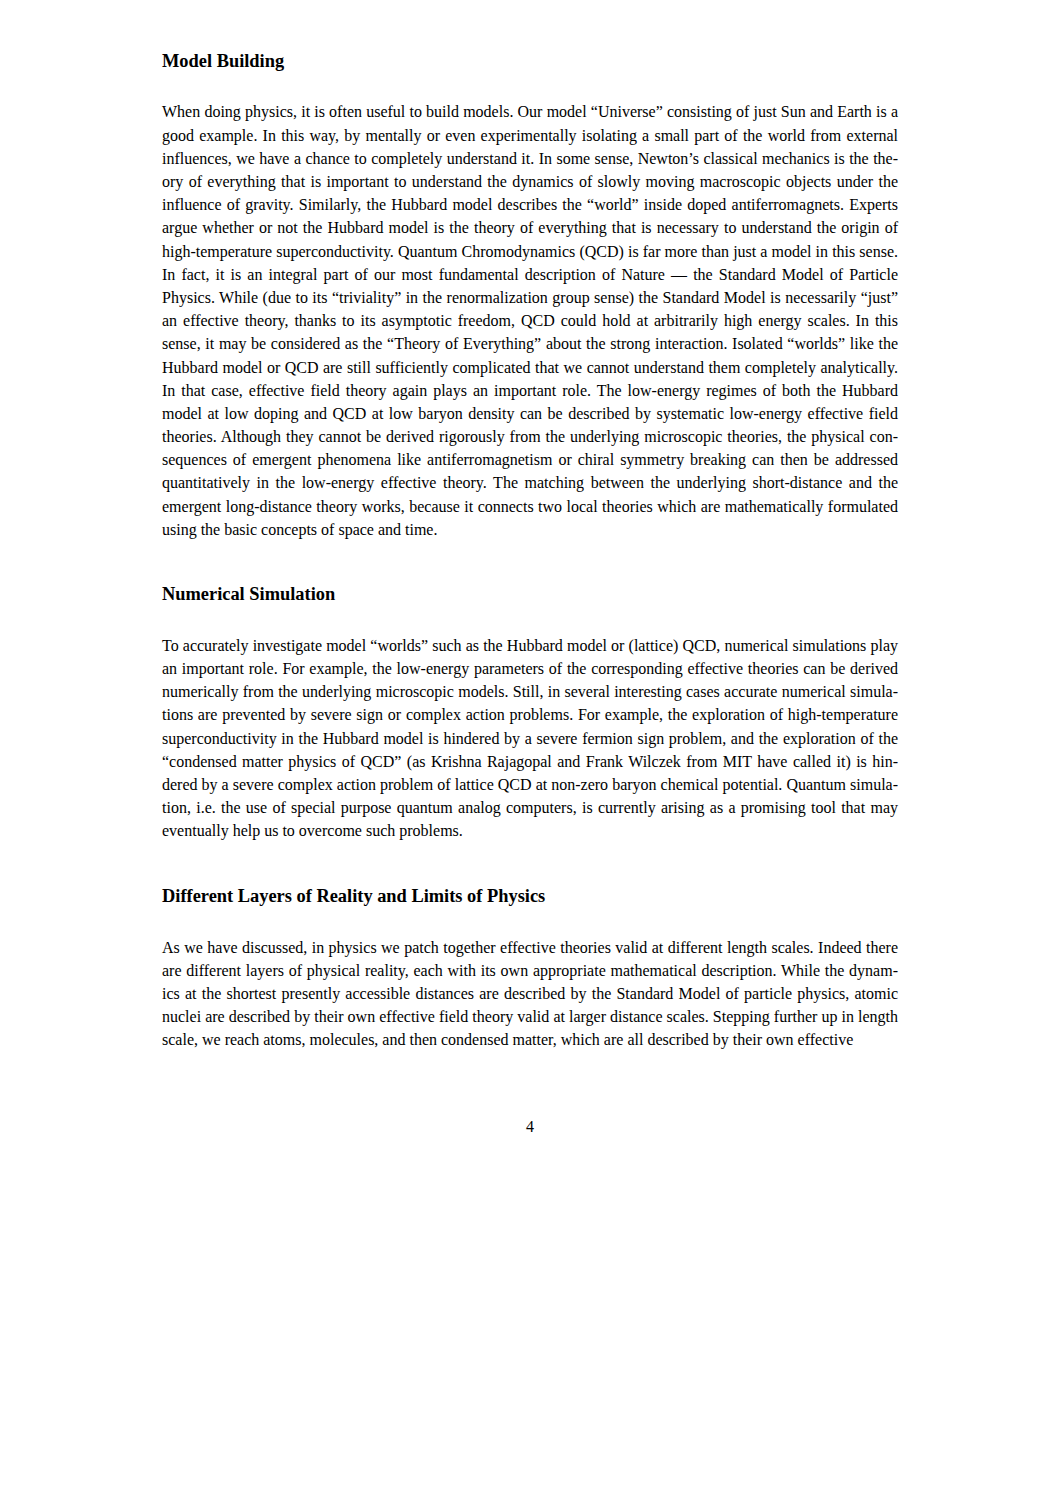Model Building
When doing physics, it is often useful to build models. Our model “Universe” consisting of just Sun and Earth is a good example. In this way, by mentally or even experimentally isolating a small part of the world from external influences, we have a chance to completely understand it. In some sense, Newton’s classical mechanics is the theory of everything that is important to understand the dynamics of slowly moving macroscopic objects under the influence of gravity. Similarly, the Hubbard model describes the “world” inside doped antiferromagnets. Experts argue whether or not the Hubbard model is the theory of everything that is necessary to understand the origin of high-temperature superconductivity. Quantum Chromodynamics (QCD) is far more than just a model in this sense. In fact, it is an integral part of our most fundamental description of Nature — the Standard Model of Particle Physics. While (due to its “triviality” in the renormalization group sense) the Standard Model is necessarily “just” an effective theory, thanks to its asymptotic freedom, QCD could hold at arbitrarily high energy scales. In this sense, it may be considered as the “Theory of Everything” about the strong interaction. Isolated “worlds” like the Hubbard model or QCD are still sufficiently complicated that we cannot understand them completely analytically. In that case, effective field theory again plays an important role. The low-energy regimes of both the Hubbard model at low doping and QCD at low baryon density can be described by systematic low-energy effective field theories. Although they cannot be derived rigorously from the underlying microscopic theories, the physical consequences of emergent phenomena like antiferromagnetism or chiral symmetry breaking can then be addressed quantitatively in the low-energy effective theory. The matching between the underlying short-distance and the emergent long-distance theory works, because it connects two local theories which are mathematically formulated using the basic concepts of space and time.
Numerical Simulation
To accurately investigate model “worlds” such as the Hubbard model or (lattice) QCD, numerical simulations play an important role. For example, the low-energy parameters of the corresponding effective theories can be derived numerically from the underlying microscopic models. Still, in several interesting cases accurate numerical simulations are prevented by severe sign or complex action problems. For example, the exploration of high-temperature superconductivity in the Hubbard model is hindered by a severe fermion sign problem, and the exploration of the “condensed matter physics of QCD” (as Krishna Rajagopal and Frank Wilczek from MIT have called it) is hindered by a severe complex action problem of lattice QCD at non-zero baryon chemical potential. Quantum simulation, i.e. the use of special purpose quantum analog computers, is currently arising as a promising tool that may eventually help us to overcome such problems.
Different Layers of Reality and Limits of Physics
As we have discussed, in physics we patch together effective theories valid at different length scales. Indeed there are different layers of physical reality, each with its own appropriate mathematical description. While the dynamics at the shortest presently accessible distances are described by the Standard Model of particle physics, atomic nuclei are described by their own effective field theory valid at larger distance scales. Stepping further up in length scale, we reach atoms, molecules, and then condensed matter, which are all described by their own effective
4